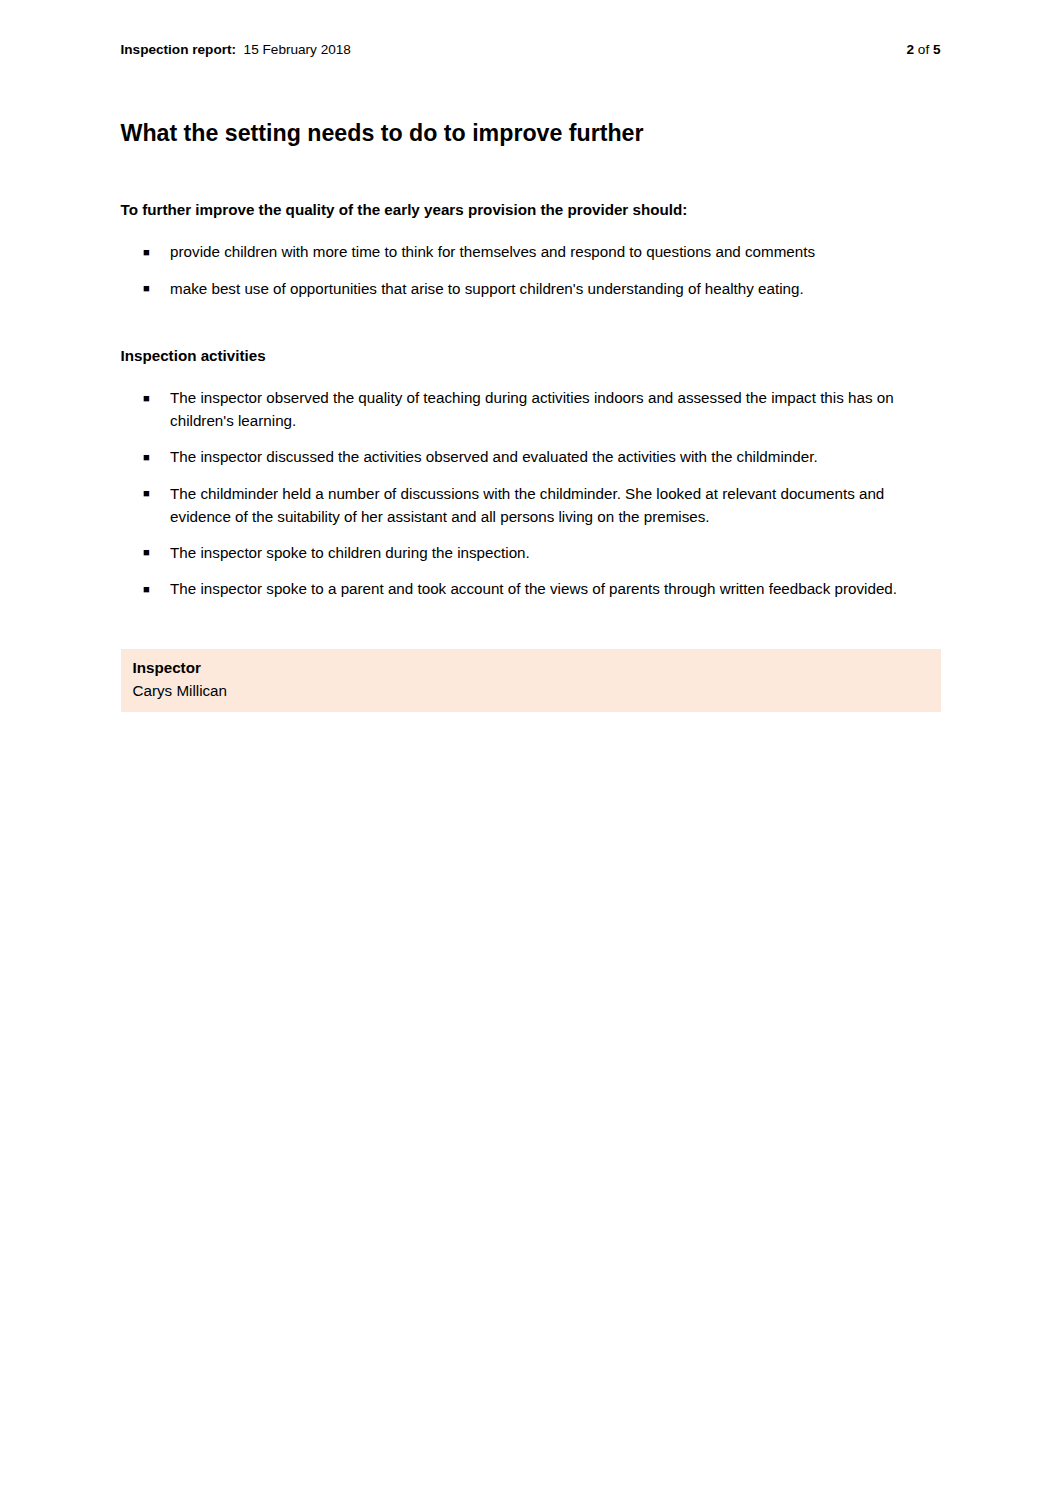Inspection report: 15 February 2018
2 of 5
What the setting needs to do to improve further
To further improve the quality of the early years provision the provider should:
provide children with more time to think for themselves and respond to questions and comments
make best use of opportunities that arise to support children's understanding of healthy eating.
Inspection activities
The inspector observed the quality of teaching during activities indoors and assessed the impact this has on children's learning.
The inspector discussed the activities observed and evaluated the activities with the childminder.
The childminder held a number of discussions with the childminder. She looked at relevant documents and evidence of the suitability of her assistant and all persons living on the premises.
The inspector spoke to children during the inspection.
The inspector spoke to a parent and took account of the views of parents through written feedback provided.
Inspector
Carys Millican